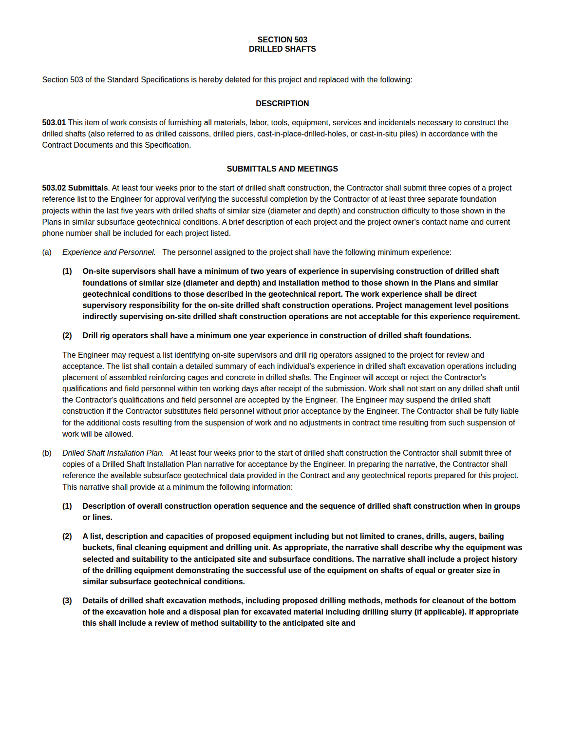SECTION 503
DRILLED SHAFTS
Section 503 of the Standard Specifications is hereby deleted for this project and replaced with the following:
DESCRIPTION
503.01 This item of work consists of furnishing all materials, labor, tools, equipment, services and incidentals necessary to construct the drilled shafts (also referred to as drilled caissons, drilled piers, cast-in-place-drilled-holes, or cast-in-situ piles) in accordance with the Contract Documents and this Specification.
SUBMITTALS AND MEETINGS
503.02 Submittals. At least four weeks prior to the start of drilled shaft construction, the Contractor shall submit three copies of a project reference list to the Engineer for approval verifying the successful completion by the Contractor of at least three separate foundation projects within the last five years with drilled shafts of similar size (diameter and depth) and construction difficulty to those shown in the Plans in similar subsurface geotechnical conditions. A brief description of each project and the project owner's contact name and current phone number shall be included for each project listed.
(a) Experience and Personnel. The personnel assigned to the project shall have the following minimum experience:
(1) On-site supervisors shall have a minimum of two years of experience in supervising construction of drilled shaft foundations of similar size (diameter and depth) and installation method to those shown in the Plans and similar geotechnical conditions to those described in the geotechnical report. The work experience shall be direct supervisory responsibility for the on-site drilled shaft construction operations. Project management level positions indirectly supervising on-site drilled shaft construction operations are not acceptable for this experience requirement.
(2) Drill rig operators shall have a minimum one year experience in construction of drilled shaft foundations.
The Engineer may request a list identifying on-site supervisors and drill rig operators assigned to the project for review and acceptance. The list shall contain a detailed summary of each individual's experience in drilled shaft excavation operations including placement of assembled reinforcing cages and concrete in drilled shafts. The Engineer will accept or reject the Contractor's qualifications and field personnel within ten working days after receipt of the submission. Work shall not start on any drilled shaft until the Contractor's qualifications and field personnel are accepted by the Engineer. The Engineer may suspend the drilled shaft construction if the Contractor substitutes field personnel without prior acceptance by the Engineer. The Contractor shall be fully liable for the additional costs resulting from the suspension of work and no adjustments in contract time resulting from such suspension of work will be allowed.
(b) Drilled Shaft Installation Plan. At least four weeks prior to the start of drilled shaft construction the Contractor shall submit three of copies of a Drilled Shaft Installation Plan narrative for acceptance by the Engineer. In preparing the narrative, the Contractor shall reference the available subsurface geotechnical data provided in the Contract and any geotechnical reports prepared for this project. This narrative shall provide at a minimum the following information:
(1) Description of overall construction operation sequence and the sequence of drilled shaft construction when in groups or lines.
(2) A list, description and capacities of proposed equipment including but not limited to cranes, drills, augers, bailing buckets, final cleaning equipment and drilling unit. As appropriate, the narrative shall describe why the equipment was selected and suitability to the anticipated site and subsurface conditions. The narrative shall include a project history of the drilling equipment demonstrating the successful use of the equipment on shafts of equal or greater size in similar subsurface geotechnical conditions.
(3) Details of drilled shaft excavation methods, including proposed drilling methods, methods for cleanout of the bottom of the excavation hole and a disposal plan for excavated material including drilling slurry (if applicable). If appropriate this shall include a review of method suitability to the anticipated site and